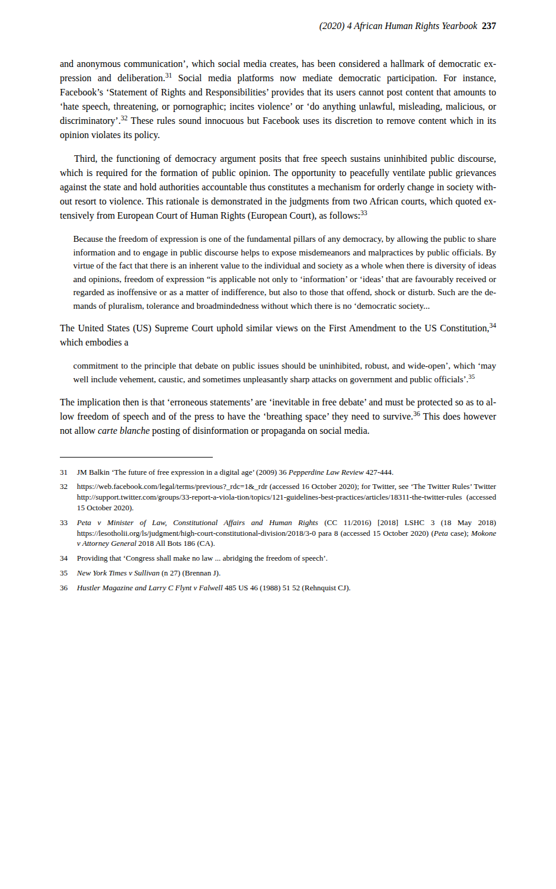(2020) 4 African Human Rights Yearbook 237
and anonymous communication’, which social media creates, has been considered a hallmark of democratic expression and deliberation.31 Social media platforms now mediate democratic participation. For instance, Facebook’s ‘Statement of Rights and Responsibilities’ provides that its users cannot post content that amounts to ‘hate speech, threatening, or pornographic; incites violence’ or ‘do anything unlawful, misleading, malicious, or discriminatory’.32 These rules sound innocuous but Facebook uses its discretion to remove content which in its opinion violates its policy.
Third, the functioning of democracy argument posits that free speech sustains uninhibited public discourse, which is required for the formation of public opinion. The opportunity to peacefully ventilate public grievances against the state and hold authorities accountable thus constitutes a mechanism for orderly change in society without resort to violence. This rationale is demonstrated in the judgments from two African courts, which quoted extensively from European Court of Human Rights (European Court), as follows:33
Because the freedom of expression is one of the fundamental pillars of any democracy, by allowing the public to share information and to engage in public discourse helps to expose misdemeanors and malpractices by public officials. By virtue of the fact that there is an inherent value to the individual and society as a whole when there is diversity of ideas and opinions, freedom of expression “is applicable not only to ‘information’ or ‘ideas’ that are favourably received or regarded as inoffensive or as a matter of indifference, but also to those that offend, shock or disturb. Such are the demands of pluralism, tolerance and broadmindedness without which there is no ‘democratic society...
The United States (US) Supreme Court uphold similar views on the First Amendment to the US Constitution,34 which embodies a
commitment to the principle that debate on public issues should be uninhibited, robust, and wide-open’, which ‘may well include vehement, caustic, and sometimes unpleasantly sharp attacks on government and public officials’.35
The implication then is that ‘erroneous statements’ are ‘inevitable in free debate’ and must be protected so as to allow freedom of speech and of the press to have the ‘breathing space’ they need to survive.36 This does however not allow carte blanche posting of disinformation or propaganda on social media.
31 JM Balkin ‘The future of free expression in a digital age’ (2009) 36 Pepperdine Law Review 427-444.
32https://web.facebook.com/legal/terms/previous?_rdc=1&_rdr (accessed 16 October 2020); for Twitter, see ‘The Twitter Rules’ Twitter http://support.twitter.com/groups/33-report-a-viola-tion/topics/121-guidelines-best-practices/articles/18311-the-twitter-rules (accessed 15 October 2020).
33 Peta v Minister of Law, Constitutional Affairs and Human Rights (CC 11/2016) [2018] LSHC 3 (18 May 2018) https://lesotholii.org/ls/judgment/high-court-constitutional-division/2018/3-0 para 8 (accessed 15 October 2020) (Peta case); Mokone v Attorney General 2018 All Bots 186 (CA).
34 Providing that ‘Congress shall make no law ... abridging the freedom of speech’.
35 New York Times v Sullivan (n 27) (Brennan J).
36 Hustler Magazine and Larry C Flynt v Falwell 485 US 46 (1988) 51 52 (Rehnquist CJ).